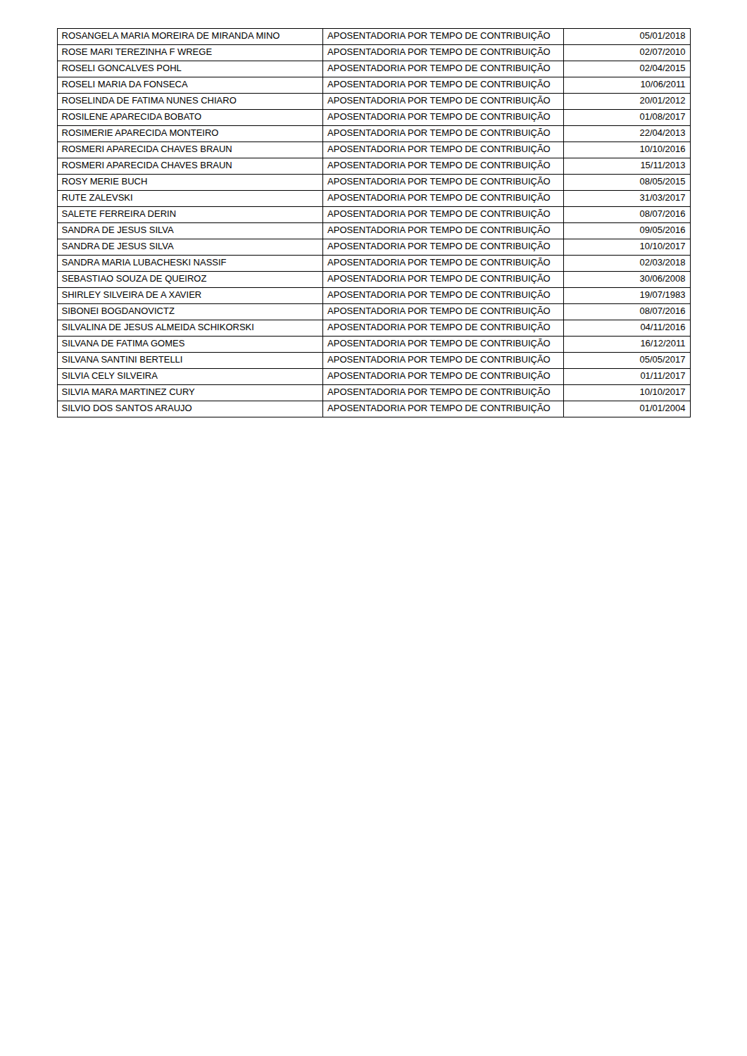| ROSANGELA MARIA MOREIRA DE MIRANDA MINO | APOSENTADORIA POR TEMPO DE CONTRIBUIÇÃO | 05/01/2018 |
| ROSE MARI TEREZINHA F WREGE | APOSENTADORIA POR TEMPO DE CONTRIBUIÇÃO | 02/07/2010 |
| ROSELI GONCALVES POHL | APOSENTADORIA POR TEMPO DE CONTRIBUIÇÃO | 02/04/2015 |
| ROSELI MARIA DA FONSECA | APOSENTADORIA POR TEMPO DE CONTRIBUIÇÃO | 10/06/2011 |
| ROSELINDA DE FATIMA NUNES CHIARO | APOSENTADORIA POR TEMPO DE CONTRIBUIÇÃO | 20/01/2012 |
| ROSILENE APARECIDA BOBATO | APOSENTADORIA POR TEMPO DE CONTRIBUIÇÃO | 01/08/2017 |
| ROSIMERIE APARECIDA MONTEIRO | APOSENTADORIA POR TEMPO DE CONTRIBUIÇÃO | 22/04/2013 |
| ROSMERI APARECIDA CHAVES BRAUN | APOSENTADORIA POR TEMPO DE CONTRIBUIÇÃO | 10/10/2016 |
| ROSMERI APARECIDA CHAVES BRAUN | APOSENTADORIA POR TEMPO DE CONTRIBUIÇÃO | 15/11/2013 |
| ROSY MERIE BUCH | APOSENTADORIA POR TEMPO DE CONTRIBUIÇÃO | 08/05/2015 |
| RUTE ZALEVSKI | APOSENTADORIA POR TEMPO DE CONTRIBUIÇÃO | 31/03/2017 |
| SALETE FERREIRA DERIN | APOSENTADORIA POR TEMPO DE CONTRIBUIÇÃO | 08/07/2016 |
| SANDRA DE JESUS SILVA | APOSENTADORIA POR TEMPO DE CONTRIBUIÇÃO | 09/05/2016 |
| SANDRA DE JESUS SILVA | APOSENTADORIA POR TEMPO DE CONTRIBUIÇÃO | 10/10/2017 |
| SANDRA MARIA LUBACHESKI NASSIF | APOSENTADORIA POR TEMPO DE CONTRIBUIÇÃO | 02/03/2018 |
| SEBASTIAO SOUZA DE QUEIROZ | APOSENTADORIA POR TEMPO DE CONTRIBUIÇÃO | 30/06/2008 |
| SHIRLEY SILVEIRA DE A XAVIER | APOSENTADORIA POR TEMPO DE CONTRIBUIÇÃO | 19/07/1983 |
| SIBONEI BOGDANOVICTZ | APOSENTADORIA POR TEMPO DE CONTRIBUIÇÃO | 08/07/2016 |
| SILVALINA DE JESUS ALMEIDA SCHIKORSKI | APOSENTADORIA POR TEMPO DE CONTRIBUIÇÃO | 04/11/2016 |
| SILVANA DE FATIMA GOMES | APOSENTADORIA POR TEMPO DE CONTRIBUIÇÃO | 16/12/2011 |
| SILVANA SANTINI BERTELLI | APOSENTADORIA POR TEMPO DE CONTRIBUIÇÃO | 05/05/2017 |
| SILVIA CELY SILVEIRA | APOSENTADORIA POR TEMPO DE CONTRIBUIÇÃO | 01/11/2017 |
| SILVIA MARA MARTINEZ CURY | APOSENTADORIA POR TEMPO DE CONTRIBUIÇÃO | 10/10/2017 |
| SILVIO DOS SANTOS ARAUJO | APOSENTADORIA POR TEMPO DE CONTRIBUIÇÃO | 01/01/2004 |